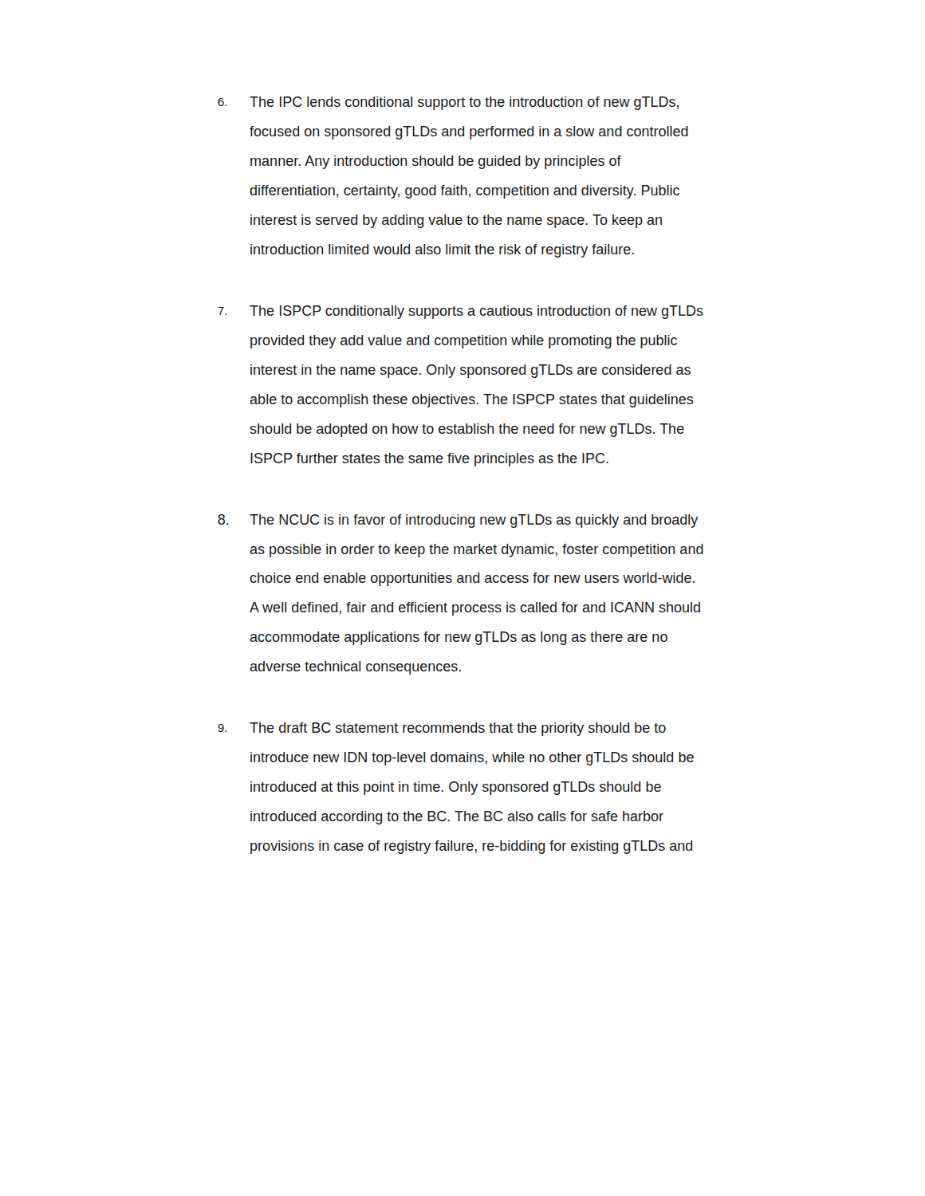6. The IPC lends conditional support to the introduction of new gTLDs, focused on sponsored gTLDs and performed in a slow and controlled manner. Any introduction should be guided by principles of differentiation, certainty, good faith, competition and diversity. Public interest is served by adding value to the name space. To keep an introduction limited would also limit the risk of registry failure.
7. The ISPCP conditionally supports a cautious introduction of new gTLDs provided they add value and competition while promoting the public interest in the name space. Only sponsored gTLDs are considered as able to accomplish these objectives. The ISPCP states that guidelines should be adopted on how to establish the need for new gTLDs. The ISPCP further states the same five principles as the IPC.
8. The NCUC is in favor of introducing new gTLDs as quickly and broadly as possible in order to keep the market dynamic, foster competition and choice end enable opportunities and access for new users world-wide. A well defined, fair and efficient process is called for and ICANN should accommodate applications for new gTLDs as long as there are no adverse technical consequences.
9. The draft BC statement recommends that the priority should be to introduce new IDN top-level domains, while no other gTLDs should be introduced at this point in time. Only sponsored gTLDs should be introduced according to the BC. The BC also calls for safe harbor provisions in case of registry failure, re-bidding for existing gTLDs and